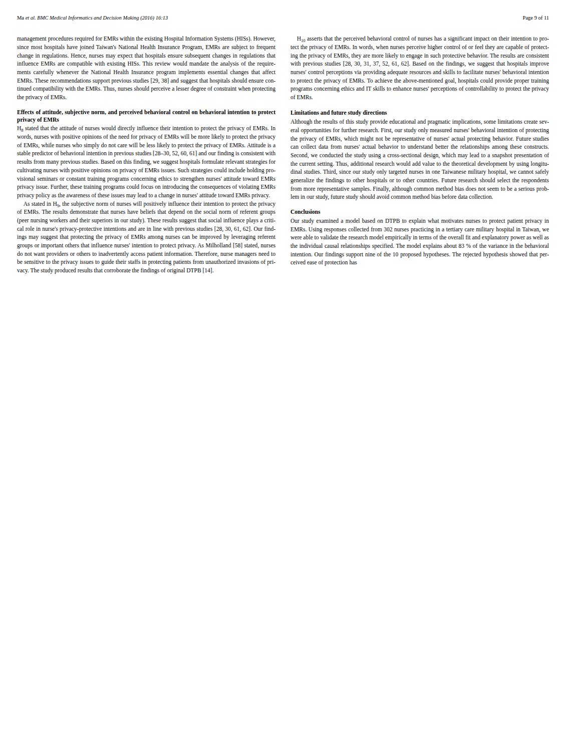Ma et al. BMC Medical Informatics and Decision Making (2016) 16:13
Page 9 of 11
management procedures required for EMRs within the existing Hospital Information Systems (HISs). However, since most hospitals have joined Taiwan's National Health Insurance Program, EMRs are subject to frequent change in regulations. Hence, nurses may expect that hospitals ensure subsequent changes in regulations that influence EMRs are compatible with existing HISs. This review would mandate the analysis of the requirements carefully whenever the National Health Insurance program implements essential changes that affect EMRs. These recommendations support previous studies [29, 38] and suggest that hospitals should ensure continued compatibility with the EMRs. Thus, nurses should perceive a lesser degree of constraint when protecting the privacy of EMRs.
Effects of attitude, subjective norm, and perceived behavioral control on behavioral intention to protect privacy of EMRs
H8 stated that the attitude of nurses would directly influence their intention to protect the privacy of EMRs. In words, nurses with positive opinions of the need for privacy of EMRs will be more likely to protect the privacy of EMRs, while nurses who simply do not care will be less likely to protect the privacy of EMRs. Attitude is a stable predictor of behavioral intention in previous studies [28–30, 52, 60, 61] and our finding is consistent with results from many previous studies. Based on this finding, we suggest hospitals formulate relevant strategies for cultivating nurses with positive opinions on privacy of EMRs issues. Such strategies could include holding provisional seminars or constant training programs concerning ethics to strengthen nurses' attitude toward EMRs privacy issue. Further, these training programs could focus on introducing the consequences of violating EMRs privacy policy as the awareness of these issues may lead to a change in nurses' attitude toward EMRs privacy.
As stated in H9, the subjective norm of nurses will positively influence their intention to protect the privacy of EMRs. The results demonstrate that nurses have beliefs that depend on the social norm of referent groups (peer nursing workers and their superiors in our study). These results suggest that social influence plays a critical role in nurse's privacy-protective intentions and are in line with previous studies [28, 30, 61, 62]. Our findings may suggest that protecting the privacy of EMRs among nurses can be improved by leveraging referent groups or important others that influence nurses' intention to protect privacy. As Milholland [58] stated, nurses do not want providers or others to inadvertently access patient information. Therefore, nurse managers need to be sensitive to the privacy issues to guide their staffs in protecting patients from unauthorized invasions of privacy. The study produced results that corroborate the findings of original DTPB [14].
H10 asserts that the perceived behavioral control of nurses has a significant impact on their intention to protect the privacy of EMRs. In words, when nurses perceive higher control of or feel they are capable of protecting the privacy of EMRs, they are more likely to engage in such protective behavior. The results are consistent with previous studies [28, 30, 31, 37, 52, 61, 62]. Based on the findings, we suggest that hospitals improve nurses' control perceptions via providing adequate resources and skills to facilitate nurses' behavioral intention to protect the privacy of EMRs. To achieve the above-mentioned goal, hospitals could provide proper training programs concerning ethics and IT skills to enhance nurses' perceptions of controllability to protect the privacy of EMRs.
Limitations and future study directions
Although the results of this study provide educational and pragmatic implications, some limitations create several opportunities for further research. First, our study only measured nurses' behavioral intention of protecting the privacy of EMRs, which might not be representative of nurses' actual protecting behavior. Future studies can collect data from nurses' actual behavior to understand better the relationships among these constructs. Second, we conducted the study using a cross-sectional design, which may lead to a snapshot presentation of the current setting. Thus, additional research would add value to the theoretical development by using longitudinal studies. Third, since our study only targeted nurses in one Taiwanese military hospital, we cannot safely generalize the findings to other hospitals or to other countries. Future research should select the respondents from more representative samples. Finally, although common method bias does not seem to be a serious problem in our study, future study should avoid common method bias before data collection.
Conclusions
Our study examined a model based on DTPB to explain what motivates nurses to protect patient privacy in EMRs. Using responses collected from 302 nurses practicing in a tertiary care military hospital in Taiwan, we were able to validate the research model empirically in terms of the overall fit and explanatory power as well as the individual causal relationships specified. The model explains about 83 % of the variance in the behavioral intention. Our findings support nine of the 10 proposed hypotheses. The rejected hypothesis showed that perceived ease of protection has